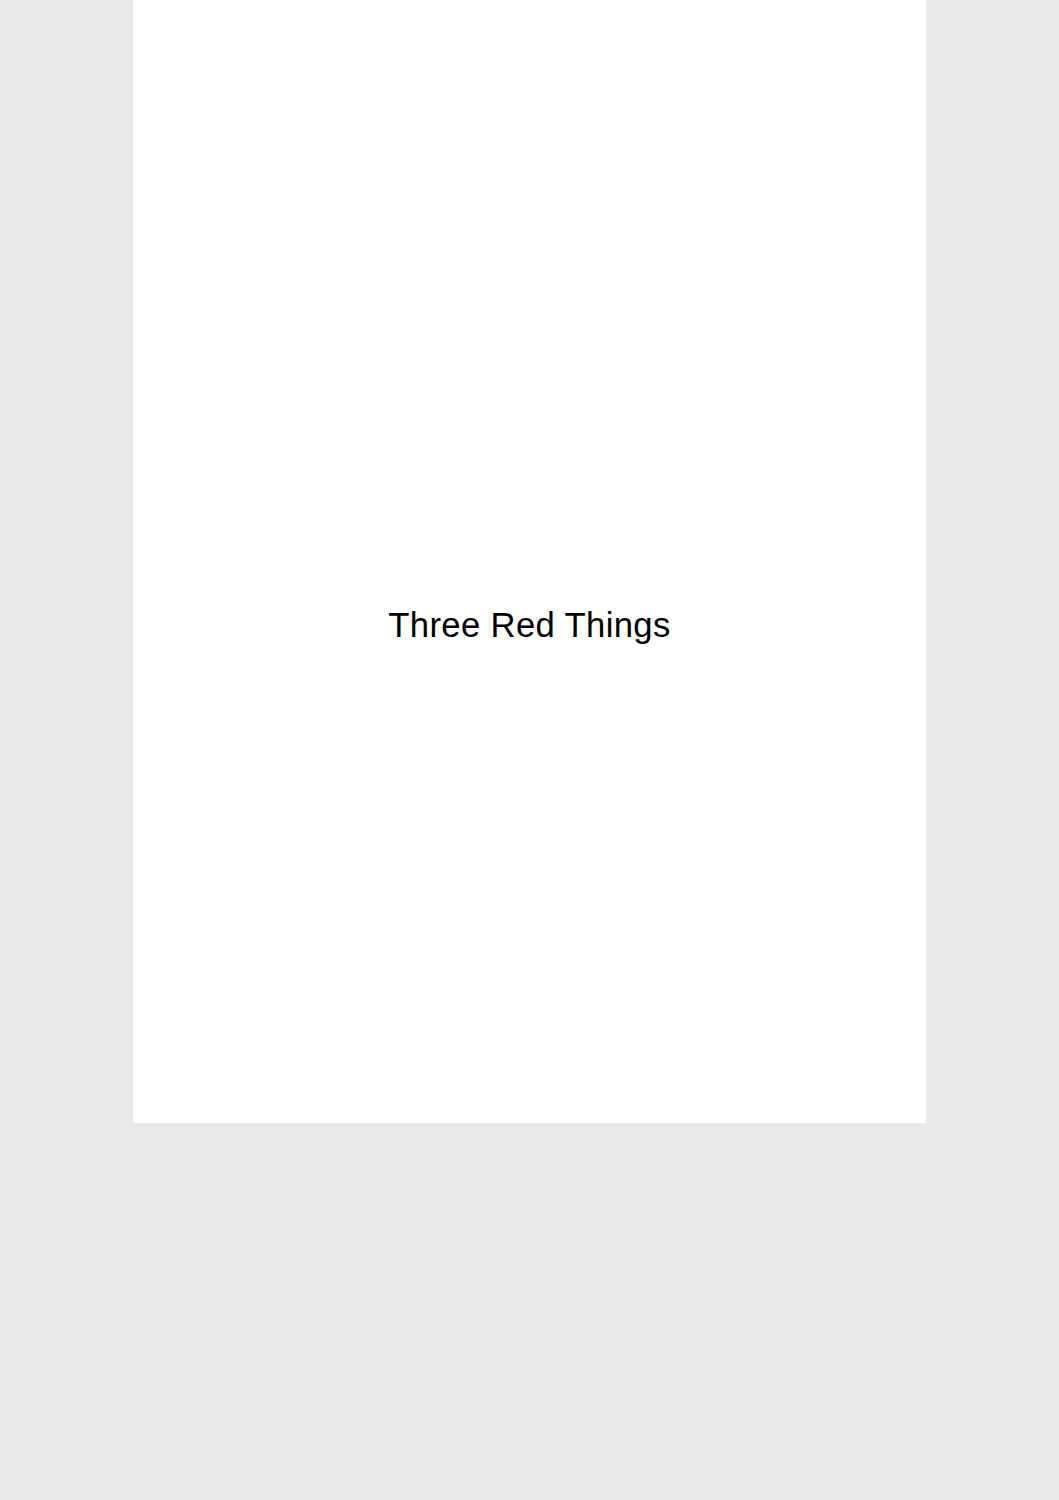Three Red Things